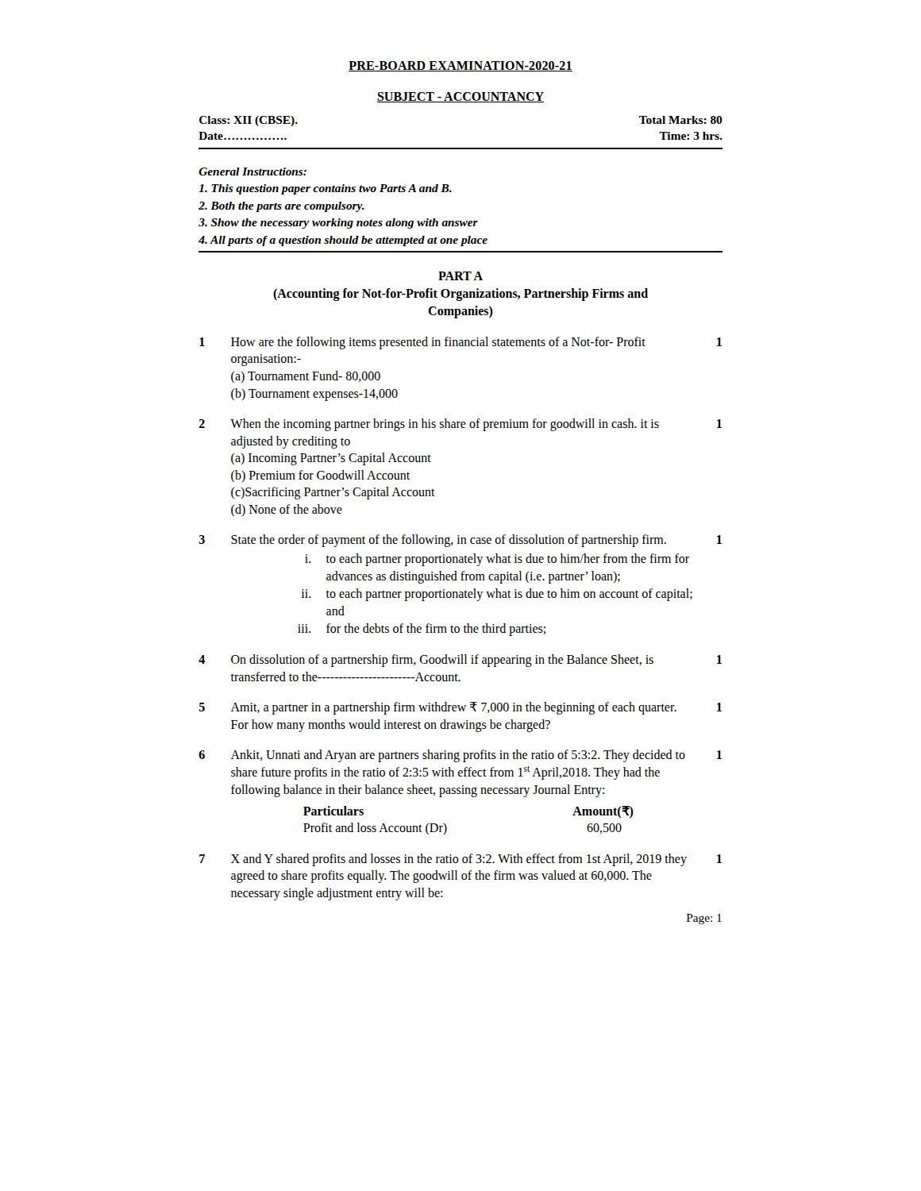PRE-BOARD EXAMINATION-2020-21
SUBJECT - ACCOUNTANCY
| Class: XII (CBSE). | Total Marks: 80 |
| Date……………. | Time: 3 hrs. |
General Instructions:
1. This question paper contains two Parts A and B.
2. Both the parts are compulsory.
3. Show the necessary working notes along with answer
4. All parts of a question should be attempted at one place
PART A (Accounting for Not-for-Profit Organizations, Partnership Firms and Companies)
| 1 | How are the following items presented in financial statements of a Not-for- Profit organisation:- (a) Tournament Fund- 80,000 (b) Tournament expenses-14,000 | 1 |
| 2 | When the incoming partner brings in his share of premium for goodwill in cash. it is adjusted by crediting to (a) Incoming Partner’s Capital Account (b) Premium for Goodwill Account (c)Sacrificing Partner’s Capital Account (d) None of the above | 1 |
| 3 | State the order of payment of the following, in case of dissolution of partnership firm. to each partner proportionately what is due to him/her from the firm for advances as distinguished from capital (i.e. partner’ loan); to each partner proportionately what is due to him on account of capital; and for the debts of the firm to the third parties; | 1 |
| 4 | On dissolution of a partnership firm, Goodwill if appearing in the Balance Sheet, is transferred to the-----------------------Account. | 1 |
| 5 | Amit, a partner in a partnership firm withdrew ₹ 7,000 in the beginning of each quarter. For how many months would interest on drawings be charged? | 1 |
| 6 | Ankit, Unnati and Aryan are partners sharing profits in the ratio of 5:3:2. They decided to share future profits in the ratio of 2:3:5 with effect from 1 st April,2018. They had the following balance in their balance sheet, passing necessary Journal Entry: Particulars Amount(₹) Profit and loss Account (Dr) 60,500 | 1 |
| 7 | X and Y shared profits and losses in the ratio of 3:2. With effect from 1st April, 2019 they agreed to share profits equally. The goodwill of the firm was valued at 60,000. The necessary single adjustment entry will be: | 1 |
Page: 1